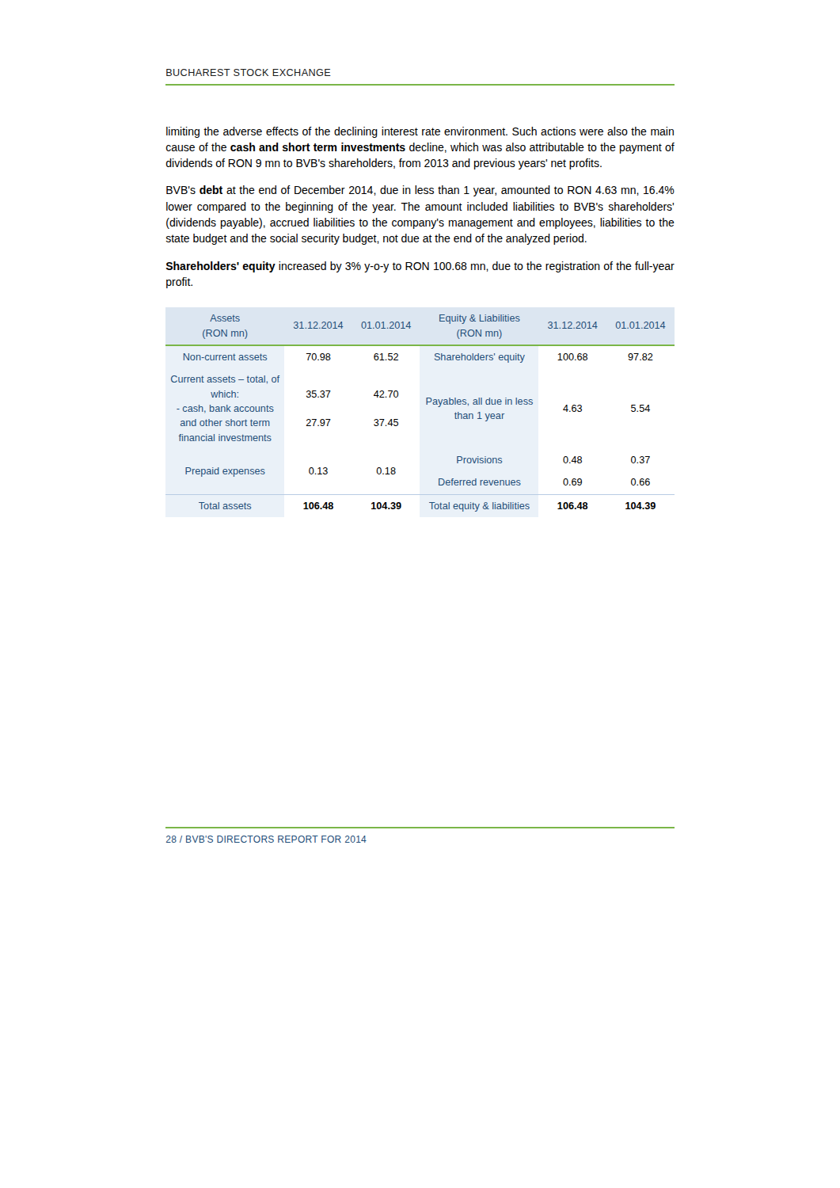BUCHAREST STOCK EXCHANGE
limiting the adverse effects of the declining interest rate environment. Such actions were also the main cause of the cash and short term investments decline, which was also attributable to the payment of dividends of RON 9 mn to BVB's shareholders, from 2013 and previous years' net profits.
BVB's debt at the end of December 2014, due in less than 1 year, amounted to RON 4.63 mn, 16.4% lower compared to the beginning of the year. The amount included liabilities to BVB's shareholders' (dividends payable), accrued liabilities to the company's management and employees, liabilities to the state budget and the social security budget, not due at the end of the analyzed period.
Shareholders' equity increased by 3% y-o-y to RON 100.68 mn, due to the registration of the full-year profit.
| Assets (RON mn) | 31.12.2014 | 01.01.2014 | Equity & Liabilities (RON mn) | 31.12.2014 | 01.01.2014 |
| --- | --- | --- | --- | --- | --- |
| Non-current assets | 70.98 | 61.52 | Shareholders' equity | 100.68 | 97.82 |
| Current assets – total, of which: - cash, bank accounts and other short term financial investments | 35.37 27.97 | 42.70 37.45 | Payables, all due in less than 1 year | 4.63 | 5.54 |
| Prepaid expenses | 0.13 | 0.18 | Provisions | 0.48 | 0.37 |
| Deferred revenues | 0.69 | 0.66 |
| Total assets | 106.48 | 104.39 | Total equity & liabilities | 106.48 | 104.39 |
28 / BVB'S DIRECTORS REPORT FOR 2014